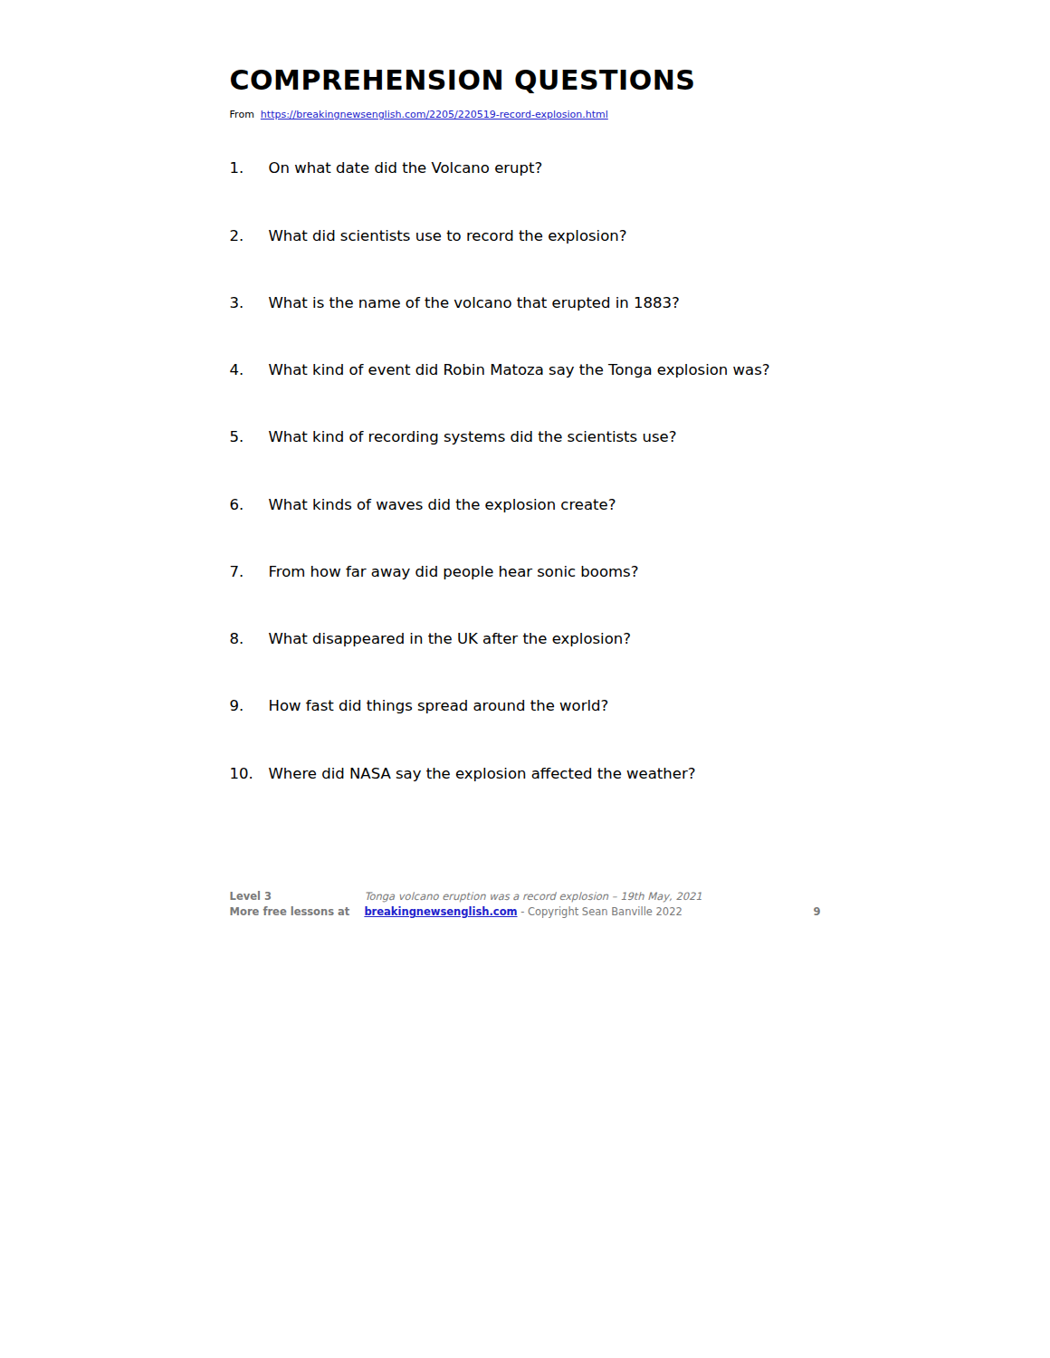COMPREHENSION QUESTIONS
From https://breakingnewsenglish.com/2205/220519-record-explosion.html
1. On what date did the Volcano erupt?
2. What did scientists use to record the explosion?
3. What is the name of the volcano that erupted in 1883?
4. What kind of event did Robin Matoza say the Tonga explosion was?
5. What kind of recording systems did the scientists use?
6. What kinds of waves did the explosion create?
7. From how far away did people hear sonic booms?
8. What disappeared in the UK after the explosion?
9. How fast did things spread around the world?
10. Where did NASA say the explosion affected the weather?
| Level 3 | Tonga volcano eruption was a record explosion – 19th May, 2021 | |
| More free lessons at | breakingnewsenglish.com - Copyright Sean Banville 2022 | 9 |